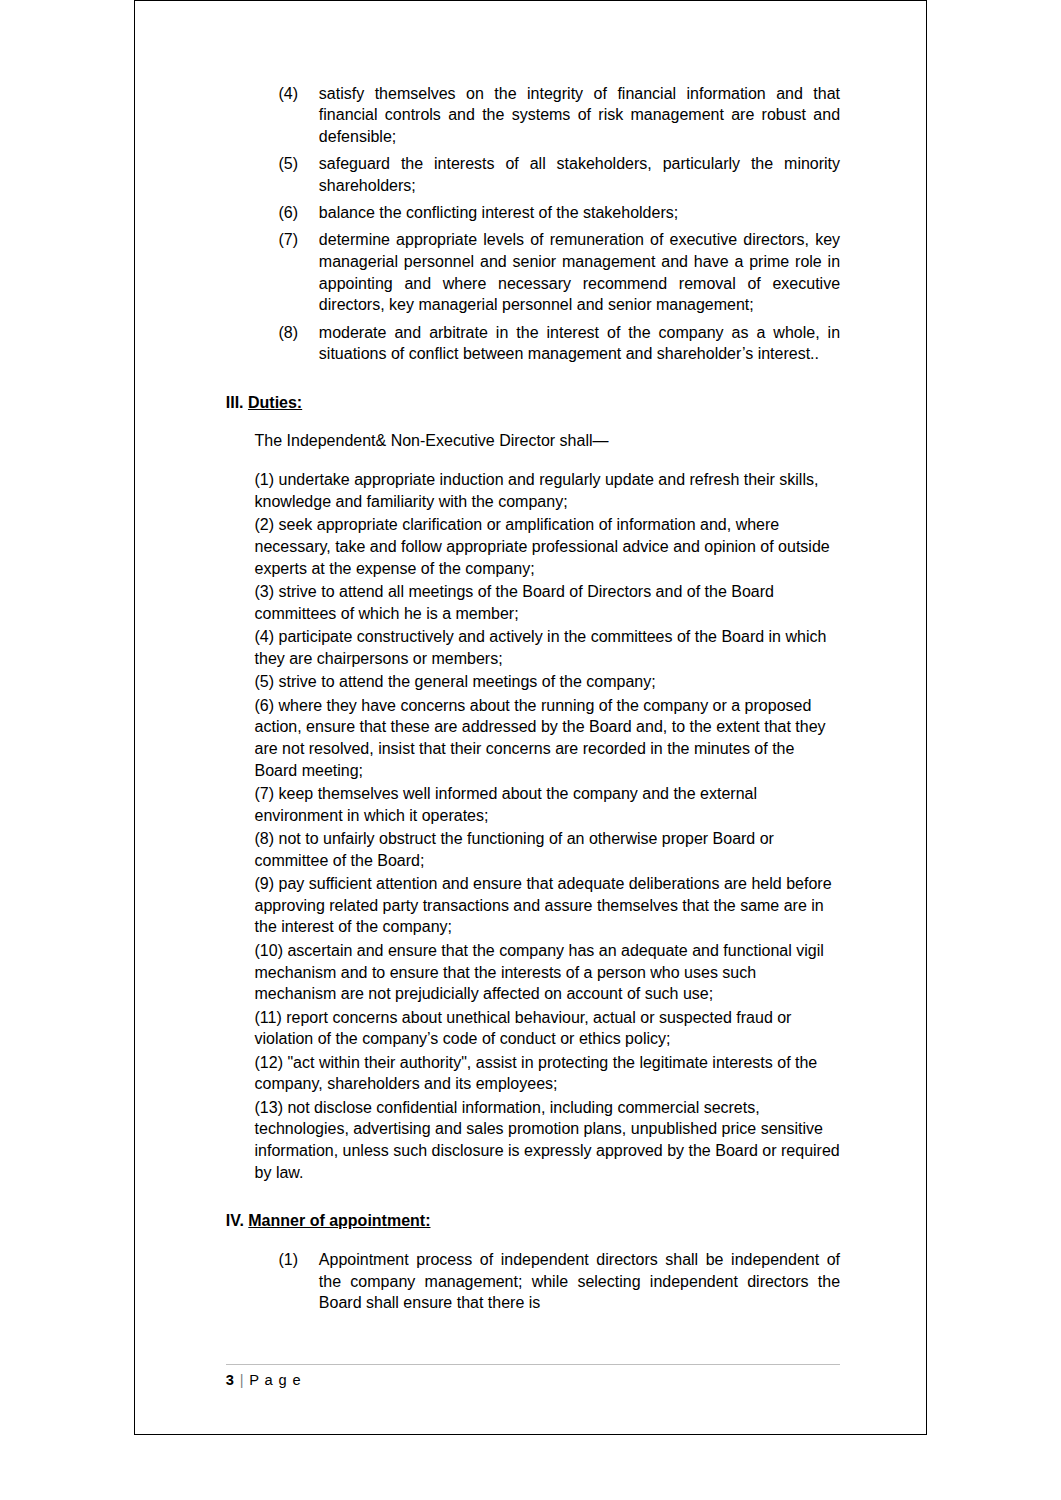(4) satisfy themselves on the integrity of financial information and that financial controls and the systems of risk management are robust and defensible;
(5) safeguard the interests of all stakeholders, particularly the minority shareholders;
(6) balance the conflicting interest of the stakeholders;
(7) determine appropriate levels of remuneration of executive directors, key managerial personnel and senior management and have a prime role in appointing and where necessary recommend removal of executive directors, key managerial personnel and senior management;
(8) moderate and arbitrate in the interest of the company as a whole, in situations of conflict between management and shareholder’s interest..
III. Duties:
The Independent& Non-Executive Director shall—
(1) undertake appropriate induction and regularly update and refresh their skills, knowledge and familiarity with the company;
(2) seek appropriate clarification or amplification of information and, where necessary, take and follow appropriate professional advice and opinion of outside experts at the expense of the company;
(3) strive to attend all meetings of the Board of Directors and of the Board committees of which he is a member;
(4) participate constructively and actively in the committees of the Board in which they are chairpersons or members;
(5) strive to attend the general meetings of the company;
(6) where they have concerns about the running of the company or a proposed action, ensure that these are addressed by the Board and, to the extent that they are not resolved, insist that their concerns are recorded in the minutes of the Board meeting;
(7) keep themselves well informed about the company and the external environment in which it operates;
(8) not to unfairly obstruct the functioning of an otherwise proper Board or committee of the Board;
(9) pay sufficient attention and ensure that adequate deliberations are held before approving related party transactions and assure themselves that the same are in the interest of the company;
(10) ascertain and ensure that the company has an adequate and functional vigil mechanism and to ensure that the interests of a person who uses such mechanism are not prejudicially affected on account of such use;
(11) report concerns about unethical behaviour, actual or suspected fraud or violation of the company’s code of conduct or ethics policy;
(12) "act within their authority", assist in protecting the legitimate interests of the company, shareholders and its employees;
(13) not disclose confidential information, including commercial secrets, technologies, advertising and sales promotion plans, unpublished price sensitive information, unless such disclosure is expressly approved by the Board or required by law.
IV. Manner of appointment:
(1) Appointment process of independent directors shall be independent of the company management; while selecting independent directors the Board shall ensure that there is
3|P a g e